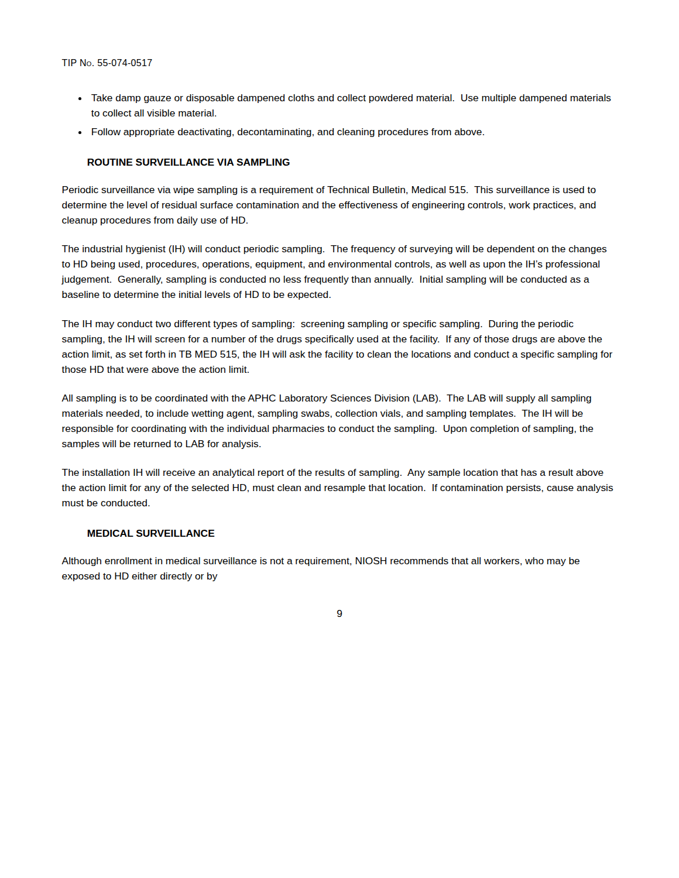TIP No. 55-074-0517
Take damp gauze or disposable dampened cloths and collect powdered material. Use multiple dampened materials to collect all visible material.
Follow appropriate deactivating, decontaminating, and cleaning procedures from above.
Routine Surveillance via Sampling
Periodic surveillance via wipe sampling is a requirement of Technical Bulletin, Medical 515. This surveillance is used to determine the level of residual surface contamination and the effectiveness of engineering controls, work practices, and cleanup procedures from daily use of HD.
The industrial hygienist (IH) will conduct periodic sampling. The frequency of surveying will be dependent on the changes to HD being used, procedures, operations, equipment, and environmental controls, as well as upon the IH’s professional judgement. Generally, sampling is conducted no less frequently than annually. Initial sampling will be conducted as a baseline to determine the initial levels of HD to be expected.
The IH may conduct two different types of sampling: screening sampling or specific sampling. During the periodic sampling, the IH will screen for a number of the drugs specifically used at the facility. If any of those drugs are above the action limit, as set forth in TB MED 515, the IH will ask the facility to clean the locations and conduct a specific sampling for those HD that were above the action limit.
All sampling is to be coordinated with the APHC Laboratory Sciences Division (LAB). The LAB will supply all sampling materials needed, to include wetting agent, sampling swabs, collection vials, and sampling templates. The IH will be responsible for coordinating with the individual pharmacies to conduct the sampling. Upon completion of sampling, the samples will be returned to LAB for analysis.
The installation IH will receive an analytical report of the results of sampling. Any sample location that has a result above the action limit for any of the selected HD, must clean and resample that location. If contamination persists, cause analysis must be conducted.
Medical Surveillance
Although enrollment in medical surveillance is not a requirement, NIOSH recommends that all workers, who may be exposed to HD either directly or by
9